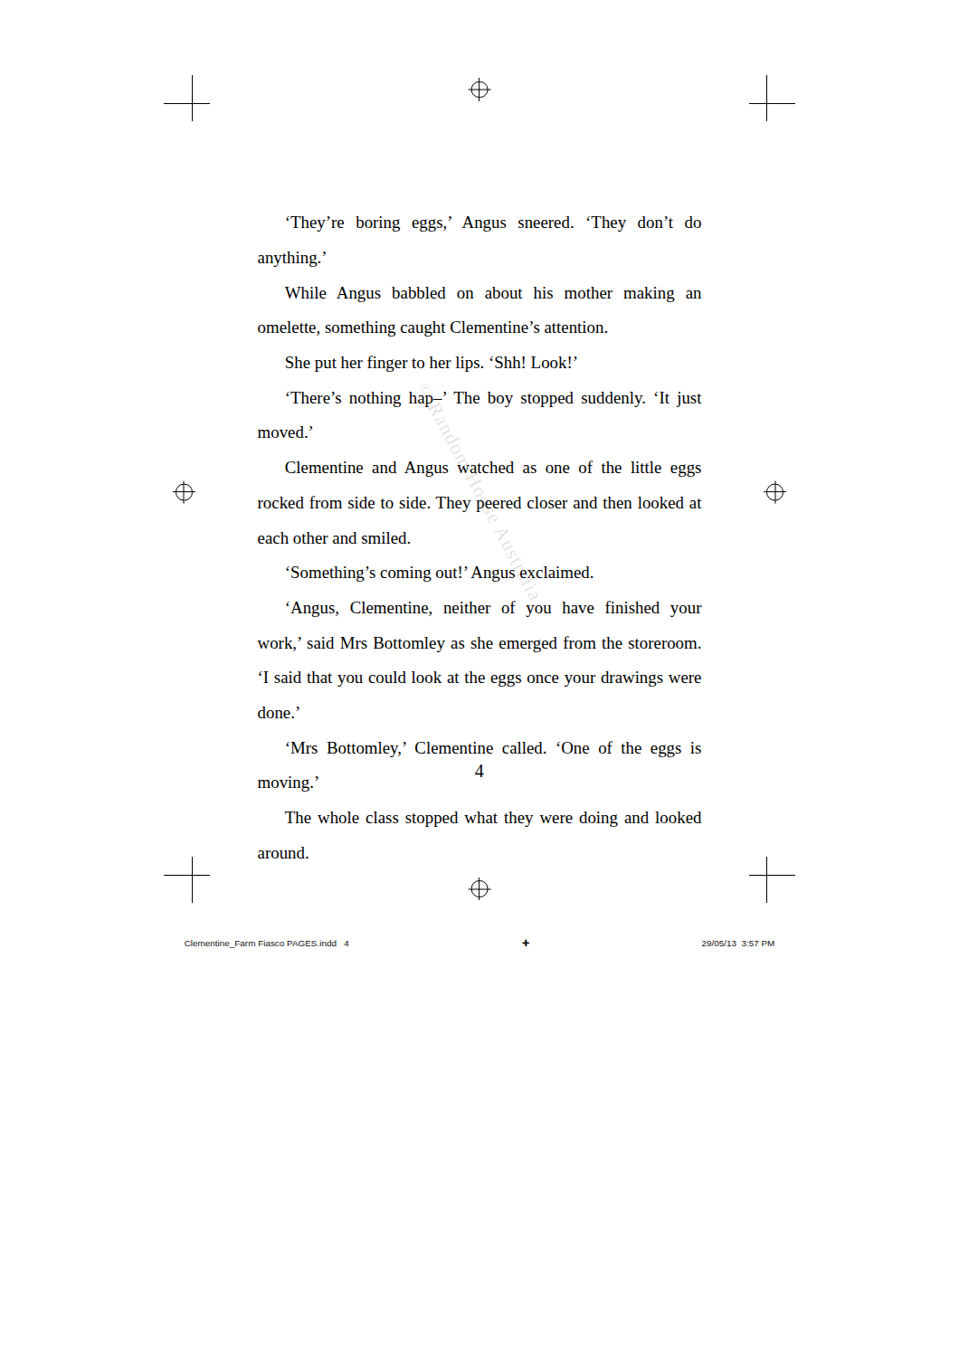© Random House Australia
‘They’re boring eggs,’ Angus sneered. ‘They don’t do anything.’
While Angus babbled on about his mother making an omelette, something caught Clementine’s attention.
She put her finger to her lips. ‘Shh! Look!’
‘There’s nothing hap–’ The boy stopped suddenly. ‘It just moved.’
Clementine and Angus watched as one of the little eggs rocked from side to side. They peered closer and then looked at each other and smiled.
‘Something’s coming out!’ Angus exclaimed.
‘Angus, Clementine, neither of you have finished your work,’ said Mrs Bottomley as she emerged from the storeroom. ‘I said that you could look at the eggs once your drawings were done.’
‘Mrs Bottomley,’ Clementine called. ‘One of the eggs is moving.’
The whole class stopped what they were doing and looked around.
4
Clementine_Farm Fiasco PAGES.indd 4 ✚ 29/05/13 3:57 PM